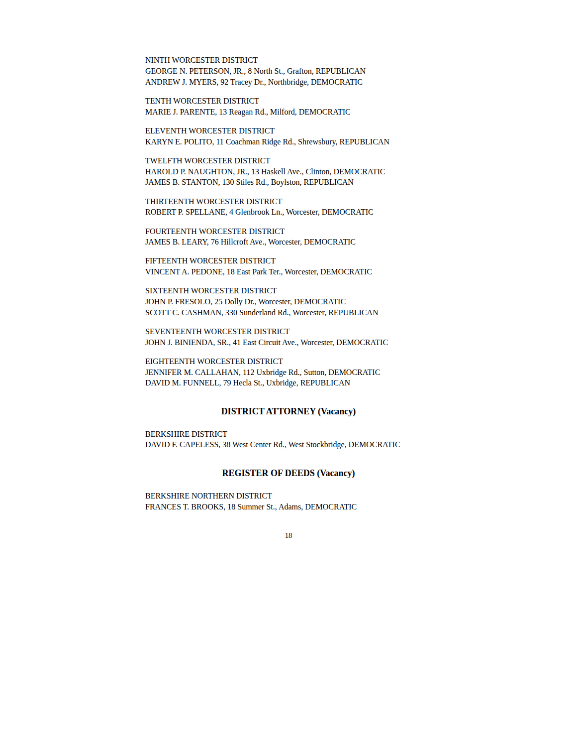NINTH WORCESTER DISTRICT
GEORGE N. PETERSON, JR., 8 North St., Grafton, REPUBLICAN
ANDREW J. MYERS, 92 Tracey Dr., Northbridge, DEMOCRATIC
TENTH WORCESTER DISTRICT
MARIE J. PARENTE, 13 Reagan Rd., Milford, DEMOCRATIC
ELEVENTH WORCESTER DISTRICT
KARYN E. POLITO, 11 Coachman Ridge Rd., Shrewsbury, REPUBLICAN
TWELFTH WORCESTER DISTRICT
HAROLD P. NAUGHTON, JR., 13 Haskell Ave., Clinton, DEMOCRATIC
JAMES B. STANTON, 130 Stiles Rd., Boylston, REPUBLICAN
THIRTEENTH WORCESTER DISTRICT
ROBERT P. SPELLANE, 4 Glenbrook Ln., Worcester, DEMOCRATIC
FOURTEENTH WORCESTER DISTRICT
JAMES B. LEARY, 76 Hillcroft Ave., Worcester, DEMOCRATIC
FIFTEENTH WORCESTER DISTRICT
VINCENT A. PEDONE, 18 East Park Ter., Worcester, DEMOCRATIC
SIXTEENTH WORCESTER DISTRICT
JOHN P. FRESOLO, 25 Dolly Dr., Worcester, DEMOCRATIC
SCOTT C. CASHMAN, 330 Sunderland Rd., Worcester, REPUBLICAN
SEVENTEENTH WORCESTER DISTRICT
JOHN J. BINIENDA, SR., 41 East Circuit Ave., Worcester, DEMOCRATIC
EIGHTEENTH WORCESTER DISTRICT
JENNIFER M. CALLAHAN, 112 Uxbridge Rd., Sutton, DEMOCRATIC
DAVID M. FUNNELL, 79 Hecla St., Uxbridge, REPUBLICAN
DISTRICT ATTORNEY (Vacancy)
BERKSHIRE DISTRICT
DAVID F. CAPELESS, 38 West Center Rd., West Stockbridge, DEMOCRATIC
REGISTER OF DEEDS (Vacancy)
BERKSHIRE NORTHERN DISTRICT
FRANCES T. BROOKS, 18 Summer St., Adams, DEMOCRATIC
18